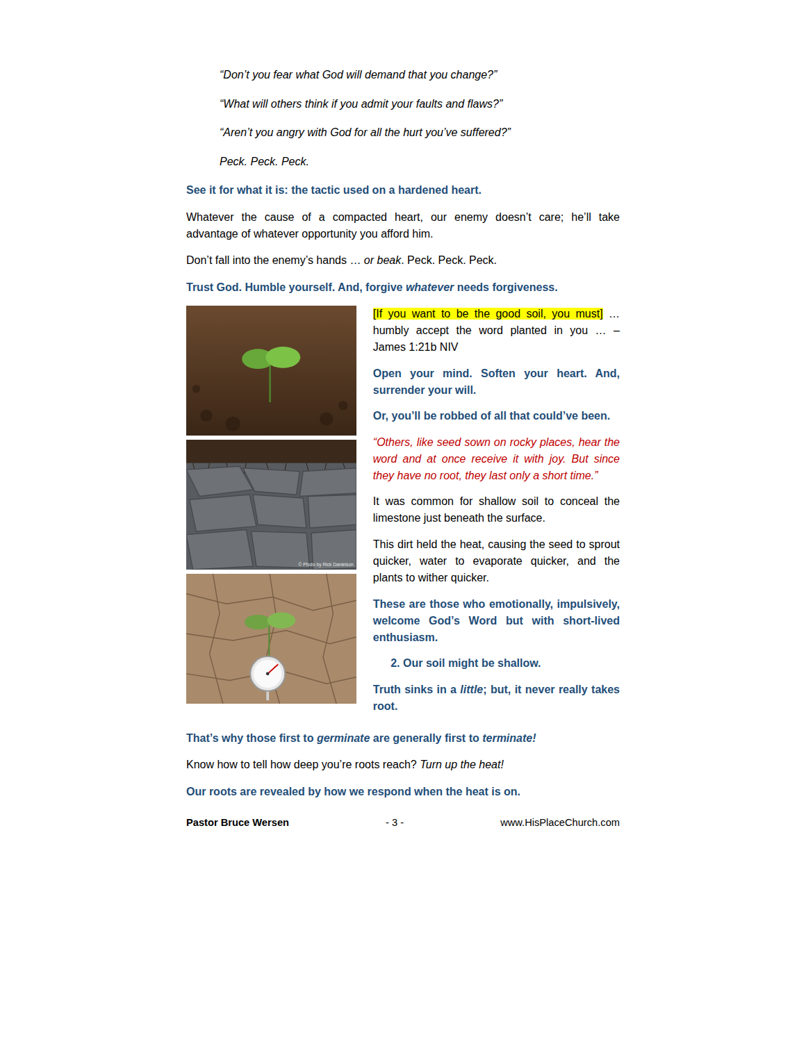“Don’t you fear what God will demand that you change?”
“What will others think if you admit your faults and flaws?”
“Aren’t you angry with God for all the hurt you’ve suffered?”
Peck. Peck. Peck.
See it for what it is: the tactic used on a hardened heart.
Whatever the cause of a compacted heart, our enemy doesn’t care; he’ll take advantage of whatever opportunity you afford him.
Don’t fall into the enemy’s hands … or beak. Peck. Peck. Peck.
Trust God. Humble yourself. And, forgive whatever needs forgiveness.
© Photo by Rick Danielson
[If you want to be the good soil, you must] … humbly accept the word planted in you … – James 1:21b NIV
Open your mind. Soften your heart. And, surrender your will.
Or, you’ll be robbed of all that could’ve been.
“Others, like seed sown on rocky places, hear the word and at once receive it with joy. But since they have no root, they last only a short time.”
It was common for shallow soil to conceal the limestone just beneath the surface.
This dirt held the heat, causing the seed to sprout quicker, water to evaporate quicker, and the plants to wither quicker.
These are those who emotionally, impulsively, welcome God’s Word but with short-lived enthusiasm.
Our soil might be shallow.
Truth sinks in a little; but, it never really takes root.
That’s why those first to germinate are generally first to terminate!
Know how to tell how deep you’re roots reach? Turn up the heat!
Our roots are revealed by how we respond when the heat is on.
Pastor Bruce Wersen - 3 - www.HisPlaceChurch.com